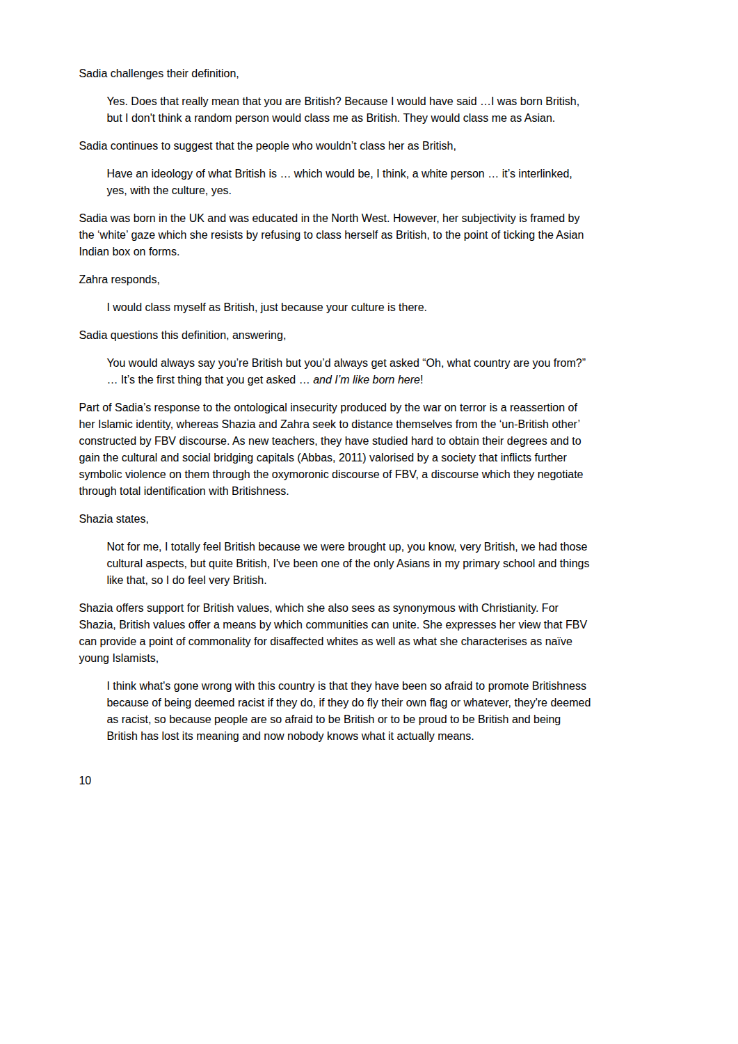Sadia challenges their definition,
Yes. Does that really mean that you are British? Because I would have said …I was born British, but I don't think a random person would class me as British. They would class me as Asian.
Sadia continues to suggest that the people who wouldn’t class her as British,
Have an ideology of what British is … which would be, I think, a white person … it’s interlinked, yes, with the culture, yes.
Sadia was born in the UK and was educated in the North West. However, her subjectivity is framed by the ‘white’ gaze which she resists by refusing to class herself as British, to the point of ticking the Asian Indian box on forms.
Zahra responds,
I would class myself as British, just because your culture is there.
Sadia questions this definition, answering,
You would always say you’re British but you’d always get asked “Oh, what country are you from?” … It’s the first thing that you get asked … and I’m like born here!
Part of Sadia’s response to the ontological insecurity produced by the war on terror is a reassertion of her Islamic identity, whereas Shazia and Zahra seek to distance themselves from the ‘un-British other’ constructed by FBV discourse. As new teachers, they have studied hard to obtain their degrees and to gain the cultural and social bridging capitals (Abbas, 2011) valorised by a society that inflicts further symbolic violence on them through the oxymoronic discourse of FBV, a discourse which they negotiate through total identification with Britishness.
Shazia states,
Not for me, I totally feel British because we were brought up, you know, very British, we had those cultural aspects, but quite British, I've been one of the only Asians in my primary school and things like that, so I do feel very British.
Shazia offers support for British values, which she also sees as synonymous with Christianity. For Shazia, British values offer a means by which communities can unite. She expresses her view that FBV can provide a point of commonality for disaffected whites as well as what she characterises as naïve young Islamists,
I think what's gone wrong with this country is that they have been so afraid to promote Britishness because of being deemed racist if they do, if they do fly their own flag or whatever, they're deemed as racist, so because people are so afraid to be British or to be proud to be British and being British has lost its meaning and now nobody knows what it actually means.
10